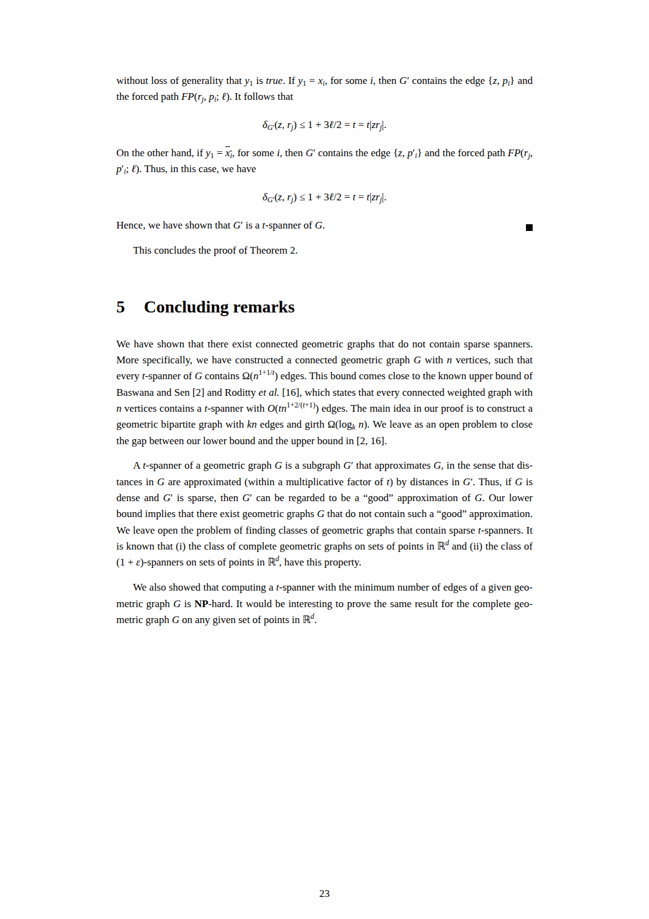without loss of generality that y1 is true. If y1 = xi, for some i, then G′ contains the edge {z, pi} and the forced path FP(rj, pi; ℓ). It follows that
δG′(z, rj) ≤ 1 + 3ℓ/2 = t = t|zrj|.
On the other hand, if y1 = xi, for some i, then G′ contains the edge {z, p′i} and the forced path FP(rj, p′i; ℓ). Thus, in this case, we have
δG′(z, rj) ≤ 1 + 3ℓ/2 = t = t|zrj|.
Hence, we have shown that G′ is a t-spanner of G.
This concludes the proof of Theorem 2.
5 Concluding remarks
We have shown that there exist connected geometric graphs that do not contain sparse spanners. More specifically, we have constructed a connected geometric graph G with n vertices, such that every t-spanner of G contains Ω(n1+1/t) edges. This bound comes close to the known upper bound of Baswana and Sen [2] and Roditty et al. [16], which states that every connected weighted graph with n vertices contains a t-spanner with O(tn1+2/(t+1)) edges. The main idea in our proof is to construct a geometric bipartite graph with kn edges and girth Ω(logk n). We leave as an open problem to close the gap between our lower bound and the upper bound in [2, 16].
A t-spanner of a geometric graph G is a subgraph G′ that approximates G, in the sense that distances in G are approximated (within a multiplicative factor of t) by distances in G′. Thus, if G is dense and G′ is sparse, then G′ can be regarded to be a “good” approximation of G. Our lower bound implies that there exist geometric graphs G that do not contain such a “good” approximation. We leave open the problem of finding classes of geometric graphs that contain sparse t-spanners. It is known that (i) the class of complete geometric graphs on sets of points in ℝd and (ii) the class of (1 + ε)-spanners on sets of points in ℝd, have this property.
We also showed that computing a t-spanner with the minimum number of edges of a given geometric graph G is NP-hard. It would be interesting to prove the same result for the complete geometric graph G on any given set of points in ℝd.
23